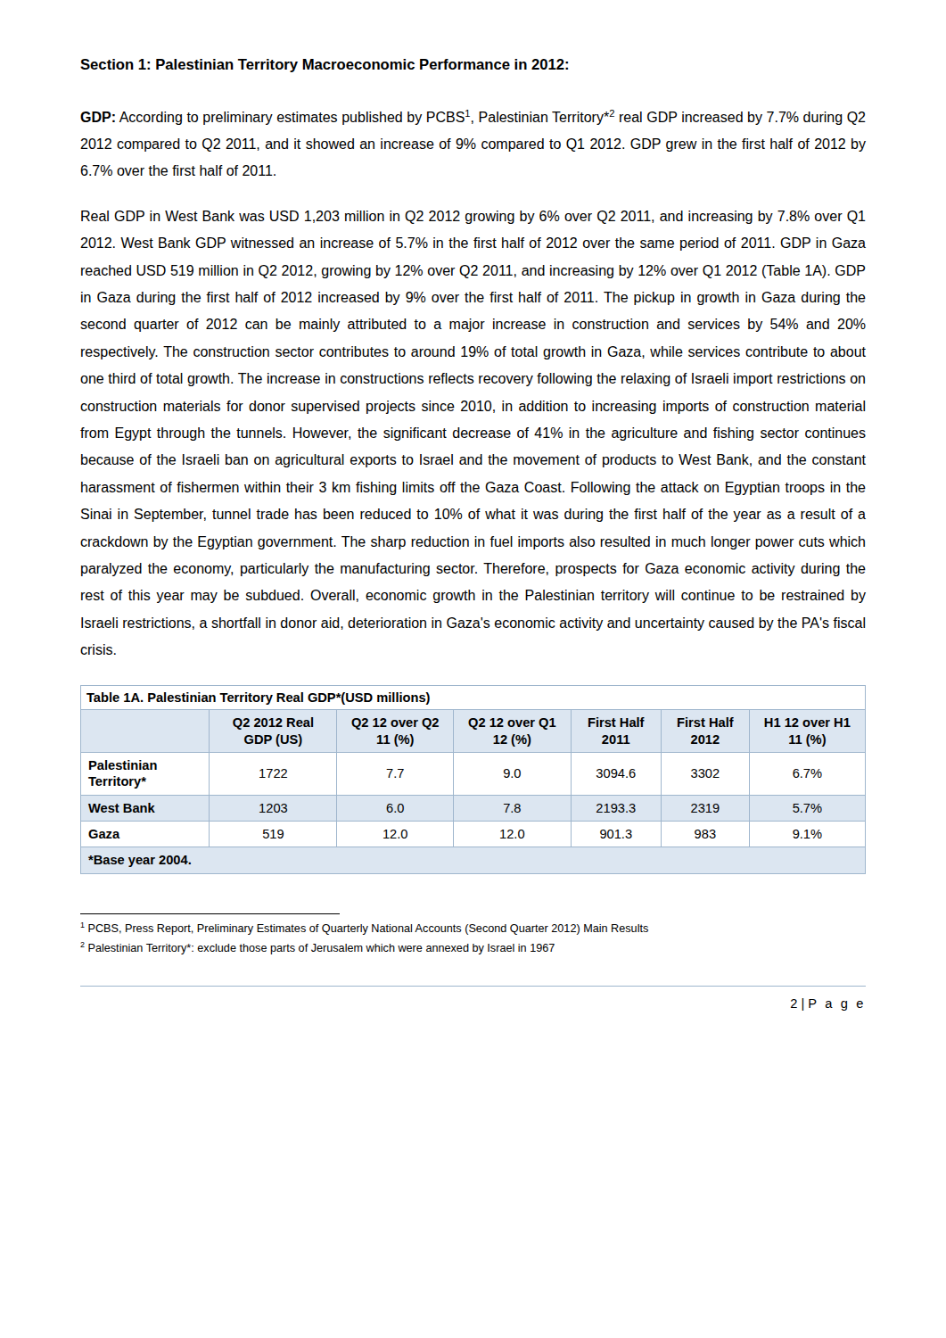Section 1: Palestinian Territory Macroeconomic Performance in 2012:
GDP: According to preliminary estimates published by PCBS1, Palestinian Territory*2 real GDP increased by 7.7% during Q2 2012 compared to Q2 2011, and it showed an increase of 9% compared to Q1 2012. GDP grew in the first half of 2012 by 6.7% over the first half of 2011.
Real GDP in West Bank was USD 1,203 million in Q2 2012 growing by 6% over Q2 2011, and increasing by 7.8% over Q1 2012. West Bank GDP witnessed an increase of 5.7% in the first half of 2012 over the same period of 2011. GDP in Gaza reached USD 519 million in Q2 2012, growing by 12% over Q2 2011, and increasing by 12% over Q1 2012 (Table 1A). GDP in Gaza during the first half of 2012 increased by 9% over the first half of 2011. The pickup in growth in Gaza during the second quarter of 2012 can be mainly attributed to a major increase in construction and services by 54% and 20% respectively. The construction sector contributes to around 19% of total growth in Gaza, while services contribute to about one third of total growth. The increase in constructions reflects recovery following the relaxing of Israeli import restrictions on construction materials for donor supervised projects since 2010, in addition to increasing imports of construction material from Egypt through the tunnels. However, the significant decrease of 41% in the agriculture and fishing sector continues because of the Israeli ban on agricultural exports to Israel and the movement of products to West Bank, and the constant harassment of fishermen within their 3 km fishing limits off the Gaza Coast. Following the attack on Egyptian troops in the Sinai in September, tunnel trade has been reduced to 10% of what it was during the first half of the year as a result of a crackdown by the Egyptian government. The sharp reduction in fuel imports also resulted in much longer power cuts which paralyzed the economy, particularly the manufacturing sector. Therefore, prospects for Gaza economic activity during the rest of this year may be subdued. Overall, economic growth in the Palestinian territory will continue to be restrained by Israeli restrictions, a shortfall in donor aid, deterioration in Gaza's economic activity and uncertainty caused by the PA's fiscal crisis.
Table 1A. Palestinian Territory Real GDP*(USD millions)
| | Q2 2012 Real GDP (US) | Q2 12 over Q2 11 (%) | Q2 12 over Q1 12 (%) | First Half 2011 | First Half 2012 | H1 12 over H1 11 (%) |
| --- | --- | --- | --- | --- | --- | --- |
| Palestinian Territory* | 1722 | 7.7 | 9.0 | 3094.6 | 3302 | 6.7% |
| West Bank | 1203 | 6.0 | 7.8 | 2193.3 | 2319 | 5.7% |
| Gaza | 519 | 12.0 | 12.0 | 901.3 | 983 | 9.1% |
| *Base year 2004. |
1 PCBS, Press Report, Preliminary Estimates of Quarterly National Accounts (Second Quarter 2012) Main Results
2 Palestinian Territory*: exclude those parts of Jerusalem which were annexed by Israel in 1967
2 | P a g e